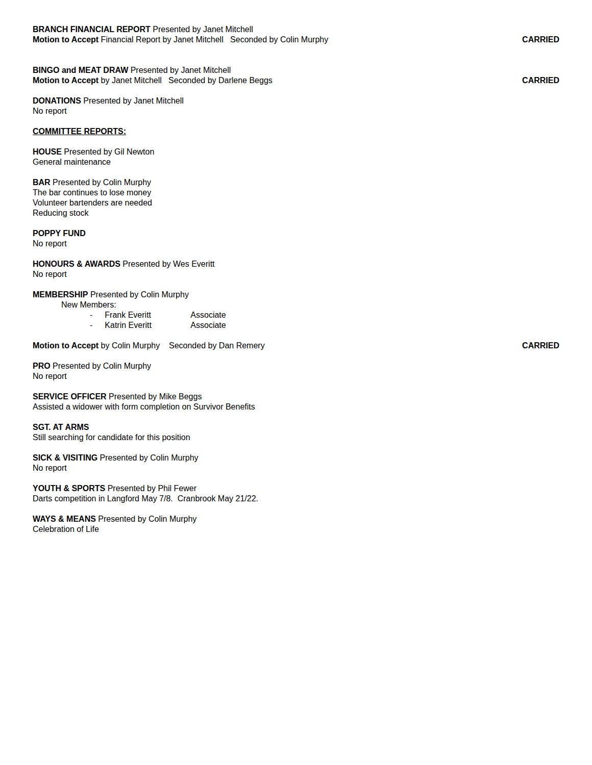BRANCH FINANCIAL REPORT Presented by Janet Mitchell
Motion to Accept Financial Report by Janet Mitchell Seconded by Colin Murphy CARRIED
BINGO and MEAT DRAW Presented by Janet Mitchell
Motion to Accept by Janet Mitchell Seconded by Darlene Beggs CARRIED
DONATIONS Presented by Janet Mitchell
No report
COMMITTEE REPORTS:
HOUSE Presented by Gil Newton
General maintenance
BAR Presented by Colin Murphy
The bar continues to lose money
Volunteer bartenders are needed
Reducing stock
POPPY FUND
No report
HONOURS & AWARDS Presented by Wes Everitt
No report
MEMBERSHIP Presented by Colin Murphy
New Members:
-Frank Everitt Associate
-Katrin Everitt Associate
Motion to Accept by Colin Murphy Seconded by Dan Remery CARRIED
PRO Presented by Colin Murphy
No report
SERVICE OFFICER Presented by Mike Beggs
Assisted a widower with form completion on Survivor Benefits
SGT. AT ARMS
Still searching for candidate for this position
SICK & VISITING Presented by Colin Murphy
No report
YOUTH & SPORTS Presented by Phil Fewer
Darts competition in Langford May 7/8. Cranbrook May 21/22.
WAYS & MEANS Presented by Colin Murphy
Celebration of Life